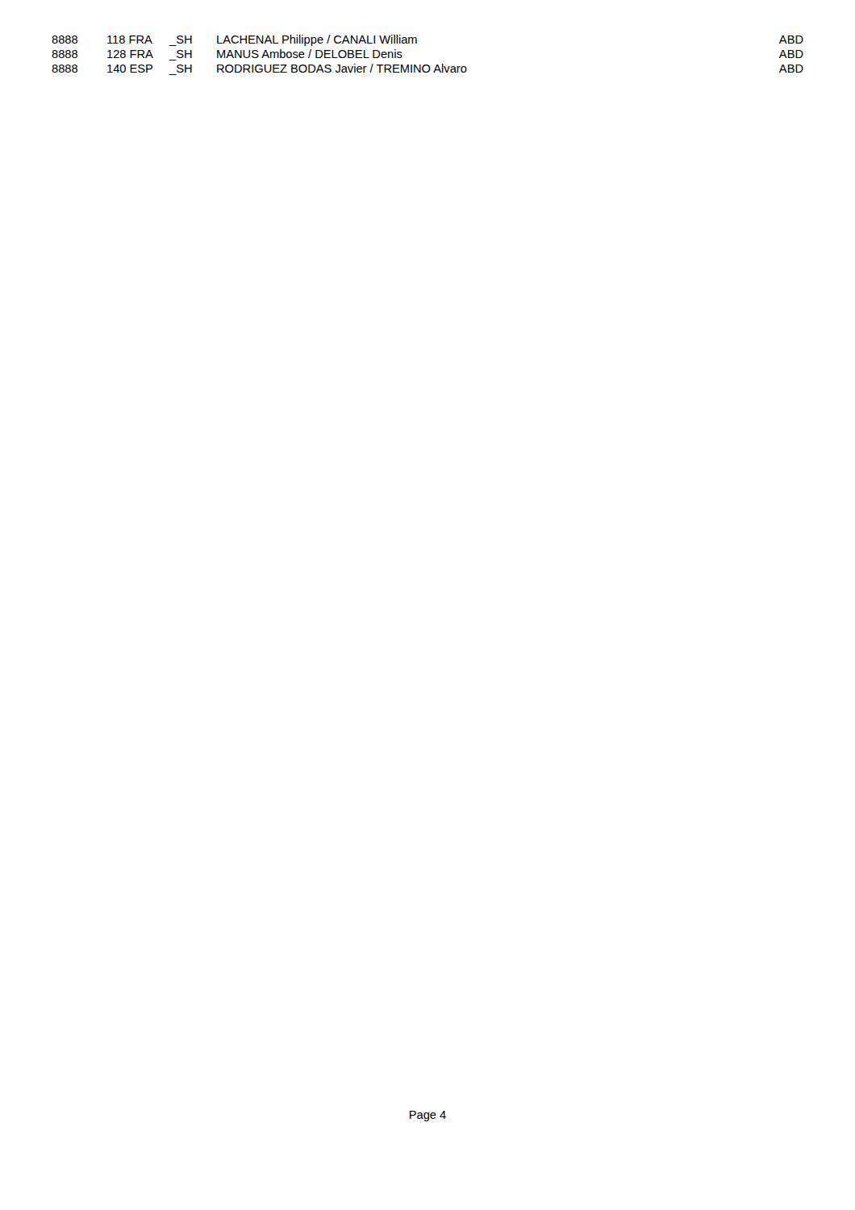| 8888 | 118 FRA | _SH | LACHENAL Philippe / CANALI William | ABD |
| 8888 | 128 FRA | _SH | MANUS Ambose / DELOBEL Denis | ABD |
| 8888 | 140 ESP | _SH | RODRIGUEZ BODAS Javier / TREMINO Alvaro | ABD |
Page 4